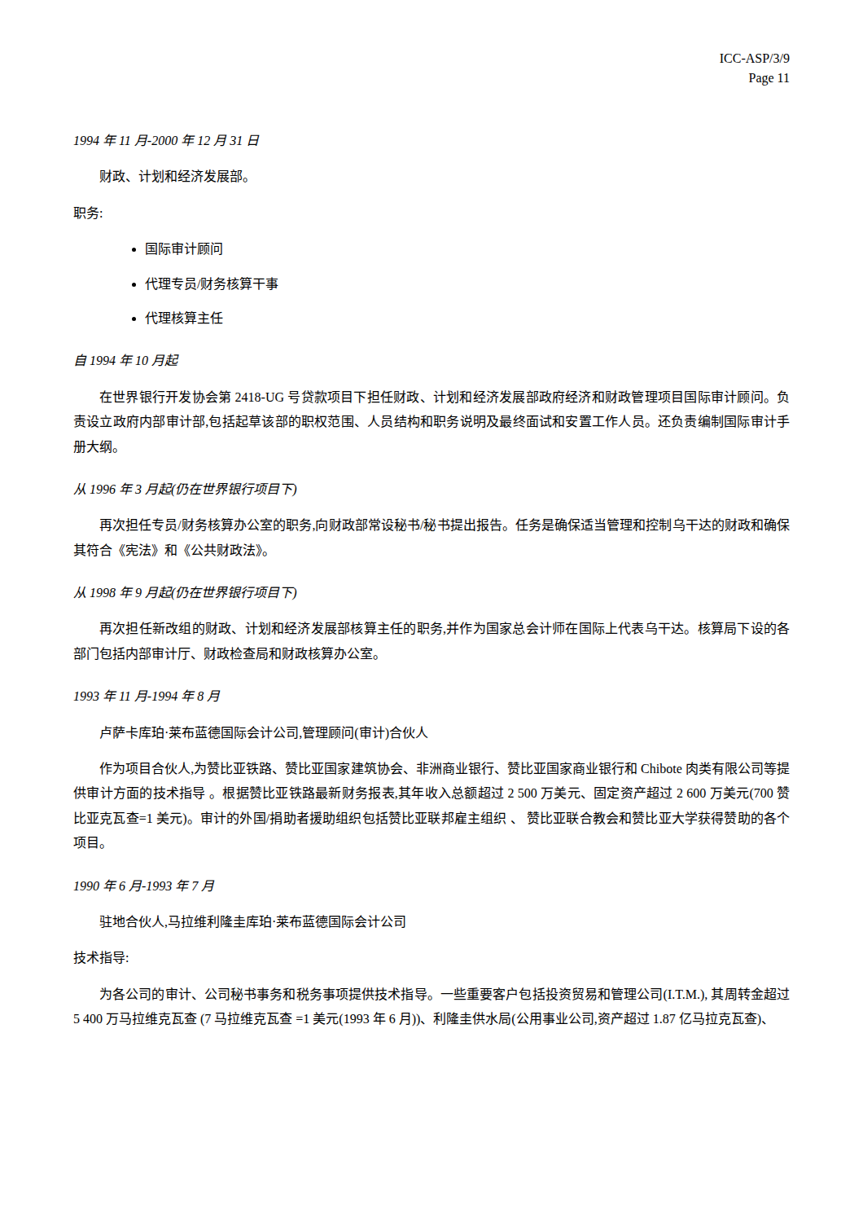ICC-ASP/3/9
Page 11
1994 年 11 月-2000 年 12 月 31 日
财政、计划和经济发展部。
职务:
国际审计顾问
代理专员/财务核算干事
代理核算主任
自 1994 年 10 月起
在世界银行开发协会第 2418-UG 号贷款项目下担任财政、计划和经济发展部政府经济和财政管理项目国际审计顾问。负责设立政府内部审计部,包括起草该部的职权范围、人员结构和职务说明及最终面试和安置工作人员。还负责编制国际审计手册大纲。
从 1996 年 3 月起(仍在世界银行项目下)
再次担任专员/财务核算办公室的职务,向财政部常设秘书/秘书提出报告。任务是确保适当管理和控制乌干达的财政和确保其符合《宪法》和《公共财政法》。
从 1998 年 9 月起(仍在世界银行项目下)
再次担任新改组的财政、计划和经济发展部核算主任的职务,并作为国家总会计师在国际上代表乌干达。核算局下设的各部门包括内部审计厅、财政检查局和财政核算办公室。
1993 年 11 月-1994 年 8 月
卢萨卡库珀·莱布蓝德国际会计公司,管理顾问(审计)合伙人
作为项目合伙人,为赞比亚铁路、赞比亚国家建筑协会、非洲商业银行、赞比亚国家商业银行和 Chibote 肉类有限公司等提供审计方面的技术指导 。根据赞比亚铁路最新财务报表,其年收入总额超过 2 500 万美元、固定资产超过 2 600 万美元(700 赞比亚克瓦查=1 美元)。审计的外国/捐助者援助组织包括赞比亚联邦雇主组织 、 赞比亚联合教会和赞比亚大学获得赞助的各个项目。
1990 年 6 月-1993 年 7 月
驻地合伙人,马拉维利隆圭库珀·莱布蓝德国际会计公司
技术指导:
为各公司的审计、公司秘书事务和税务事项提供技术指导。一些重要客户包括投资贸易和管理公司(I.T.M.), 其周转金超过 5 400 万马拉维克瓦查 (7 马拉维克瓦查 =1 美元(1993 年 6 月))、利隆圭供水局(公用事业公司,资产超过 1.87 亿马拉克瓦查)、